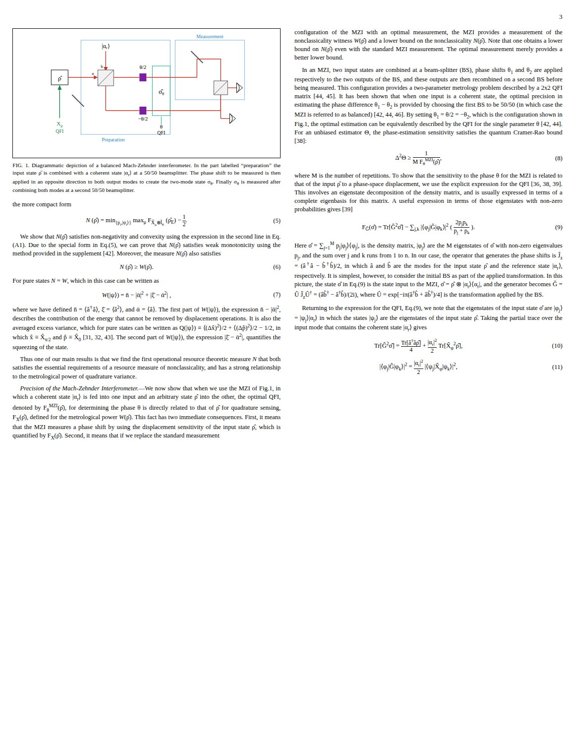3
Measurement Preparation ρ̂ Xμ QFI a |αr⟩ b θ/2 −θ/2 σ̂θ θ QFI
FIG. 1. Diagrammatic depiction of a balanced Mach-Zehnder interferometer. In the part labelled “preparation” the input state ρ̂ is combined with a coherent state |αr⟩ at a 50/50 beamsplitter. The phase shift to be measured is then applied in an opposite direction to both output modes to create the two-mode state σθ. Finally σθ is measured after combining both modes at a second 50/50 beamsplitter.
the more compact form
N (ρ̂) = min{pi,|ψi⟩} maxμ FX̂μ⊗ÎE (ρ̂E) − 12.
(5)
We show that N(ρ̂) satisfies non-negativity and convexity using the expression in the second line in Eq.(A1). Due to the special form in Eq.(5), we can prove that N(ρ̂) satisfies weak monotonicity using the method provided in the supplement [42]. Moreover, the measure N(ρ̂) also satisfies
N (ρ̂) ≥ W(ρ̂).
(6)
For pure states N = W, which in this case can be written as
W(|ψ⟩) = n̄ − |ᾱ|2 + |ξ̄ − ᾱ2| ,
(7)
where we have defined n̄ = ⟨â†â⟩, ξ̄ = ⟨â2⟩, and ᾱ = ⟨â⟩. The first part of W(|ψ⟩), the expression n̄ − |ᾱ|2, describes the contribution of the energy that cannot be removed by displacement operations. It is also the averaged excess variance, which for pure states can be written as Q(|ψ⟩) ≡ ⟨(Δx̂)2⟩/2 + ⟨(Δp̂)2⟩/2 − 1/2, in which x̂ ≡ X̂π/2 and p̂ ≡ X̂0 [31, 32, 43]. The second part of W(|ψ⟩), the expression |ξ̄ − ᾱ2|, quantifies the squeezing of the state.
Thus one of our main results is that we find the first operational resource theoretic measure N that both satisfies the essential requirements of a resource measure of nonclassicality, and has a strong relationship to the metrological power of quadrature variance.
Precision of the Mach-Zehnder Interferometer.—We now show that when we use the MZI of Fig.1, in which a coherent state |αr⟩ is fed into one input and an arbitrary state ρ̂ into the other, the optimal QFI, denoted by FθMZI(ρ̂), for determining the phase θ is directly related to that of ρ̂ for quadrature sensing, FX(ρ̂), defined for the metrological power W(ρ̂). This fact has two immediate consequences. First, it means that the MZI measures a phase shift by using the displacement sensitivity of the input state ρ̂, which is quantified by FX(ρ̂). Second, it means that if we replace the standard measurement
configuration of the MZI with an optimal measurement, the MZI provides a measurement of the nonclassicality witness W(ρ̂) and a lower bound on the nonclassicality N(ρ̂). Note that one obtains a lower bound on N(ρ̂) even with the standard MZI measurement. The optimal measurement merely provides a better lower bound.
In an MZI, two input states are combined at a beam-splitter (BS), phase shifts θ1 and θ2 are applied respectively to the two outputs of the BS, and these outputs are then recombined on a second BS before being measured. This configuration provides a two-parameter metrology problem described by a 2x2 QFI matrix [44, 45]. It has been shown that when one input is a coherent state, the optimal precision in estimating the phase difference θ1 − θ2 is provided by choosing the first BS to be 50/50 (in which case the MZI is referred to as balanced) [42, 44, 46]. By setting θ1 = θ/2 = −θ2, which is the configuration shown in Fig.1, the optimal estimation can be equivalently described by the QFI for the single parameter θ [42, 44]. For an unbiased estimator Θ, the phase-estimation sensitivity satisfies the quantum Cramer-Rao bound [38]:
Δ2Θ ≥ 1 M FθMZI(ρ̂),
(8)
where M is the number of repetitions. To show that the sensitivity to the phase θ for the MZI is related to that of the input ρ̂ to a phase-space displacement, we use the explicit expression for the QFI [36, 38, 39]. This involves an eigenstate decomposition of the density matrix, and is usually expressed in terms of a complete eigenbasis for this matrix. A useful expression in terms of those eigenstates with non-zero probabilities gives [39]
FĜ(σ̂) = Tr[Ĝ2σ̂] − ∑j,k |⟨φj|Ĝ|φk⟩|2 ( 2pjpk pj + pk ).
(9)
Here σ̂ = ∑j=1M pj|φj⟩⟨φj|, is the density matrix, |φj⟩ are the M eigenstates of σ̂ with non-zero eigenvalues pj, and the sum over j and k runs from 1 to n. In our case, the operator that generates the phase shifts is Ĵz = (â†â − b̂†b̂)/2, in which â and b̂ are the modes for the input state ρ̂ and the reference state |αr⟩, respectively. It is simplest, however, to consider the initial BS as part of the applied transformation. In this picture, the state σ̂ in Eq.(9) is the state input to the MZI, σ̂ = ρ̂ ⊗ |αr⟩⟨αr|, and the generator becomes Ĝ = Û ĴzÛ† = (âb̂† − â†b̂)/(2i), where Û = exp[−iπ(â†b̂ + âb̂†)/4] is the transformation applied by the BS.
Returning to the expression for the QFI, Eq.(9), we note that the eigenstates of the input state σ̂ are |φj⟩ = |ψj⟩|αr⟩ in which the states |ψj⟩ are the eigenstates of the input state ρ̂. Taking the partial trace over the input mode that contains the coherent state |αr⟩ gives
Tr[Ĝ2σ̂] = Tr[â†âρ̂] 4 + |αr|22 Tr[X̂φ2ρ̂],
(10)
|⟨φj|Ĝ|φk⟩|2 = |αr|22 |⟨ψj|X̂φ|ψk⟩|2,
(11)